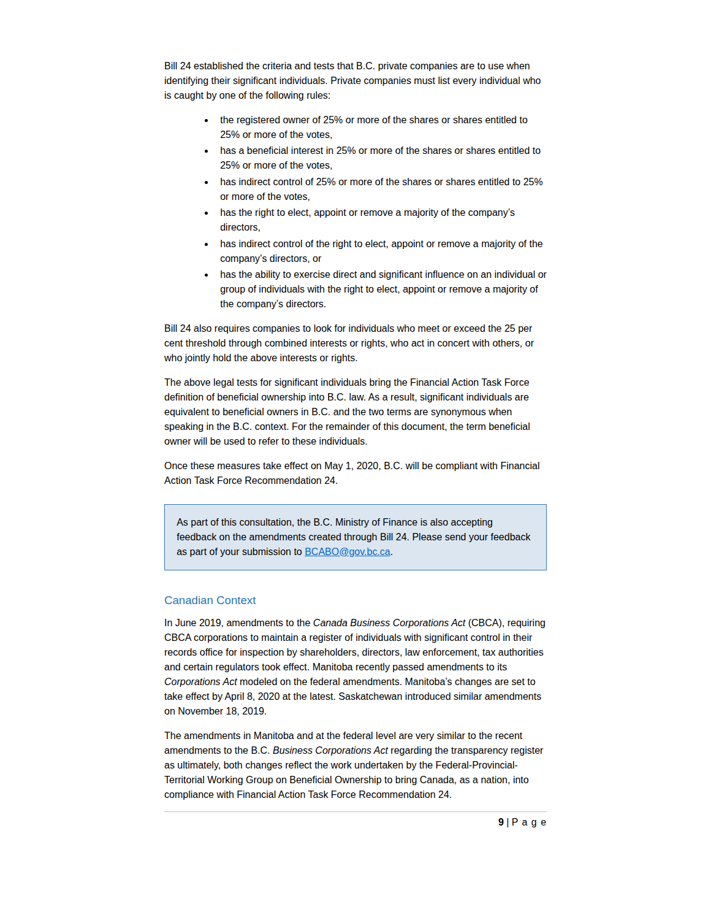Bill 24 established the criteria and tests that B.C. private companies are to use when identifying their significant individuals. Private companies must list every individual who is caught by one of the following rules:
the registered owner of 25% or more of the shares or shares entitled to 25% or more of the votes,
has a beneficial interest in 25% or more of the shares or shares entitled to 25% or more of the votes,
has indirect control of 25% or more of the shares or shares entitled to 25% or more of the votes,
has the right to elect, appoint or remove a majority of the company’s directors,
has indirect control of the right to elect, appoint or remove a majority of the company’s directors, or
has the ability to exercise direct and significant influence on an individual or group of individuals with the right to elect, appoint or remove a majority of the company’s directors.
Bill 24 also requires companies to look for individuals who meet or exceed the 25 per cent threshold through combined interests or rights, who act in concert with others, or who jointly hold the above interests or rights.
The above legal tests for significant individuals bring the Financial Action Task Force definition of beneficial ownership into B.C. law. As a result, significant individuals are equivalent to beneficial owners in B.C. and the two terms are synonymous when speaking in the B.C. context. For the remainder of this document, the term beneficial owner will be used to refer to these individuals.
Once these measures take effect on May 1, 2020, B.C. will be compliant with Financial Action Task Force Recommendation 24.
As part of this consultation, the B.C. Ministry of Finance is also accepting feedback on the amendments created through Bill 24. Please send your feedback as part of your submission to BCABO@gov.bc.ca.
Canadian Context
In June 2019, amendments to the Canada Business Corporations Act (CBCA), requiring CBCA corporations to maintain a register of individuals with significant control in their records office for inspection by shareholders, directors, law enforcement, tax authorities and certain regulators took effect. Manitoba recently passed amendments to its Corporations Act modeled on the federal amendments. Manitoba’s changes are set to take effect by April 8, 2020 at the latest. Saskatchewan introduced similar amendments on November 18, 2019.
The amendments in Manitoba and at the federal level are very similar to the recent amendments to the B.C. Business Corporations Act regarding the transparency register as ultimately, both changes reflect the work undertaken by the Federal-Provincial-Territorial Working Group on Beneficial Ownership to bring Canada, as a nation, into compliance with Financial Action Task Force Recommendation 24.
9 | P a g e